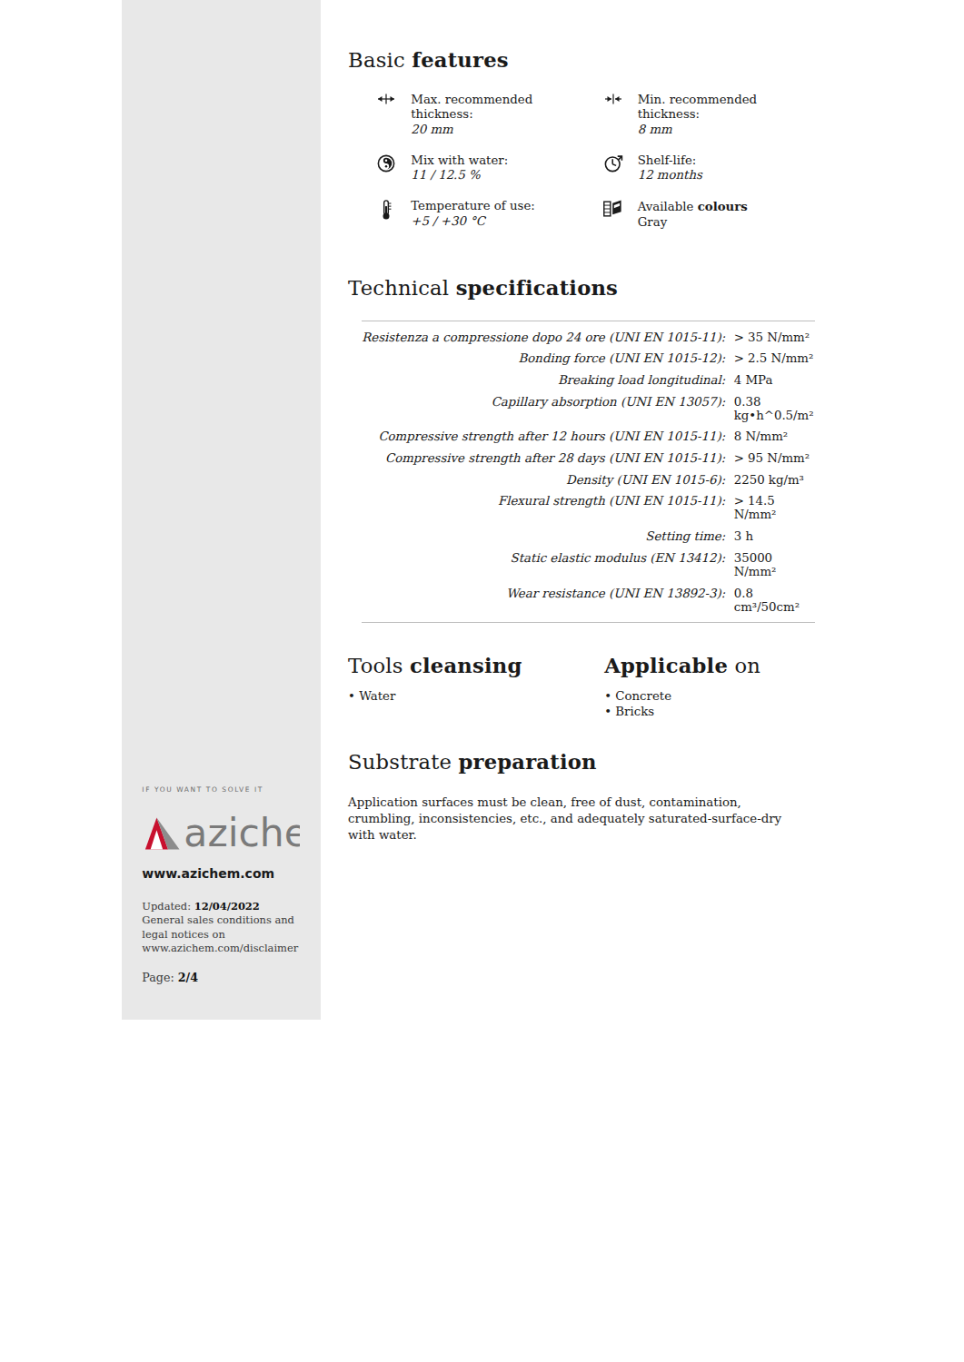IF YOU WANT TO SOLVE IT
azichem
www.azichem.com
Updated: 12/04/2022
General sales conditions and legal notices on
www.azichem.com/disclaimer
Page: 2/4
Basic features
| | Max. recommended thickness: 20 mm | | Min. recommended thickness: 8 mm |
| | Mix with water: 11 / 12.5 % | | Shelf-life: 12 months |
| | Temperature of use: +5 / +30 °C | | Available colours Gray |
Technical specifications
| Resistenza a compressione dopo 24 ore (UNI EN 1015-11): | > 35 N/mm² |
| Bonding force (UNI EN 1015-12): | > 2.5 N/mm² |
| Breaking load longitudinal: | 4 MPa |
| Capillary absorption (UNI EN 13057): | 0.38 kg•h^0.5/m² |
| Compressive strength after 12 hours (UNI EN 1015-11): | 8 N/mm² |
| Compressive strength after 28 days (UNI EN 1015-11): | > 95 N/mm² |
| Density (UNI EN 1015-6): | 2250 kg/m³ |
| Flexural strength (UNI EN 1015-11): | > 14.5 N/mm² |
| Setting time: | 3 h |
| Static elastic modulus (EN 13412): | 35000 N/mm² |
| Wear resistance (UNI EN 13892-3): | 0.8 cm³/50cm² |
Tools cleansing
Water
Applicable on
Concrete
Bricks
Substrate preparation
Application surfaces must be clean, free of dust, contamination, crumbling, inconsistencies, etc., and adequately saturated-surface-dry with water.